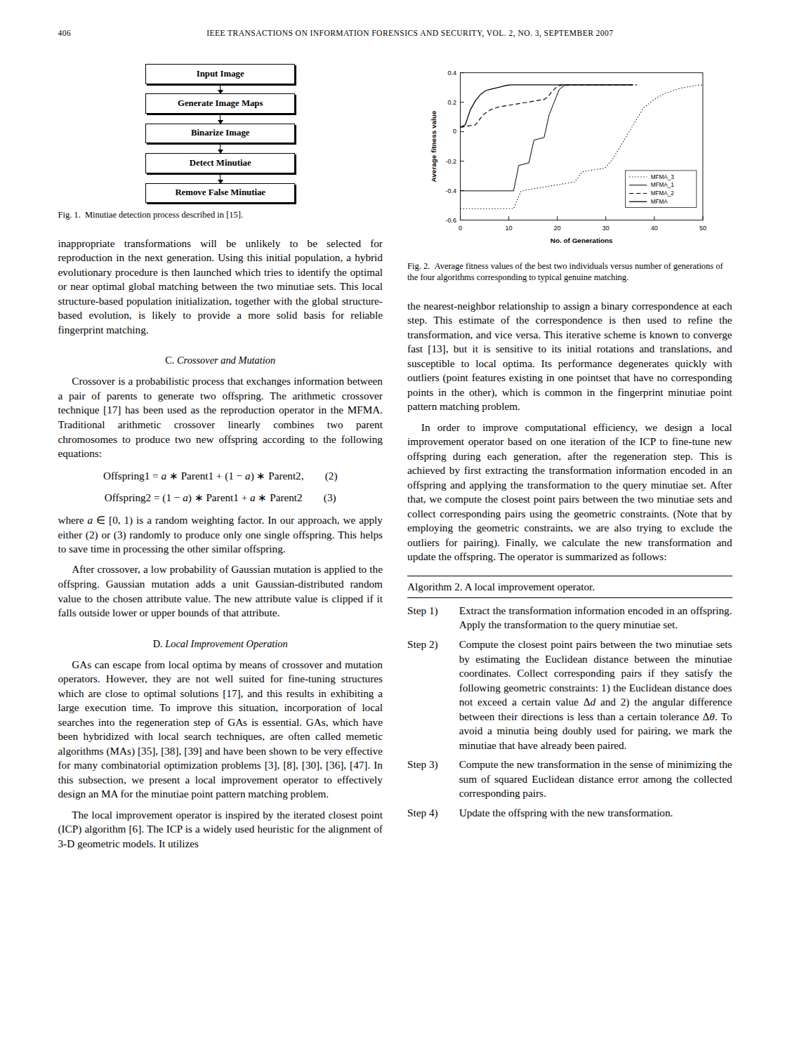406 IEEE Transactions on Information Forensics and Security, Vol. 2, No. 3, September 2007
Input Image
Generate Image Maps
Binarize Image
Detect Minutiae
Remove False Minutiae
Fig. 1. Minutiae detection process described in [15].
inappropriate transformations will be unlikely to be selected for reproduction in the next generation. Using this initial population, a hybrid evolutionary procedure is then launched which tries to identify the optimal or near optimal global matching between the two minutiae sets. This local structure-based population initialization, together with the global structure-based evolution, is likely to provide a more solid basis for reliable fingerprint matching.
C. Crossover and Mutation
Crossover is a probabilistic process that exchanges information between a pair of parents to generate two offspring. The arithmetic crossover technique [17] has been used as the reproduction operator in the MFMA. Traditional arithmetic crossover linearly combines two parent chromosomes to produce two new offspring according to the following equations:
Offspring1 = a ∗ Parent1 + (1 − a) ∗ Parent2, (2)
Offspring2 = (1 − a) ∗ Parent1 + a ∗ Parent2 (3)
where a ∈ [0, 1) is a random weighting factor. In our approach, we apply either (2) or (3) randomly to produce only one single offspring. This helps to save time in processing the other similar offspring.
After crossover, a low probability of Gaussian mutation is applied to the offspring. Gaussian mutation adds a unit Gaussian-distributed random value to the chosen attribute value. The new attribute value is clipped if it falls outside lower or upper bounds of that attribute.
D. Local Improvement Operation
GAs can escape from local optima by means of crossover and mutation operators. However, they are not well suited for fine-tuning structures which are close to optimal solutions [17], and this results in exhibiting a large execution time. To improve this situation, incorporation of local searches into the regeneration step of GAs is essential. GAs, which have been hybridized with local search techniques, are often called memetic algorithms (MAs) [35], [38], [39] and have been shown to be very effective for many combinatorial optimization problems [3], [8], [30], [36], [47]. In this subsection, we present a local improvement operator to effectively design an MA for the minutiae point pattern matching problem.
The local improvement operator is inspired by the iterated closest point (ICP) algorithm [6]. The ICP is a widely used heuristic for the alignment of 3-D geometric models. It utilizes
0.4 0.2 0 -0.2 -0.4 -0.6 0 10 20 30 40 50 No. of Generations Average fitness value MFMA_3 MFMA_1 MFMA_2 MFMA
Fig. 2. Average fitness values of the best two individuals versus number of generations of the four algorithms corresponding to typical genuine matching.
the nearest-neighbor relationship to assign a binary correspondence at each step. This estimate of the correspondence is then used to refine the transformation, and vice versa. This iterative scheme is known to converge fast [13], but it is sensitive to its initial rotations and translations, and susceptible to local optima. Its performance degenerates quickly with outliers (point features existing in one pointset that have no corresponding points in the other), which is common in the fingerprint minutiae point pattern matching problem.
In order to improve computational efficiency, we design a local improvement operator based on one iteration of the ICP to fine-tune new offspring during each generation, after the regeneration step. This is achieved by first extracting the transformation information encoded in an offspring and applying the transformation to the query minutiae set. After that, we compute the closest point pairs between the two minutiae sets and collect corresponding pairs using the geometric constraints. (Note that by employing the geometric constraints, we are also trying to exclude the outliers for pairing). Finally, we calculate the new transformation and update the offspring. The operator is summarized as follows:
Algorithm 2. A local improvement operator.
Step 1) Extract the transformation information encoded in an offspring. Apply the transformation to the query minutiae set.
Step 2) Compute the closest point pairs between the two minutiae sets by estimating the Euclidean distance between the minutiae coordinates. Collect corresponding pairs if they satisfy the following geometric constraints: 1) the Euclidean distance does not exceed a certain value Δd and 2) the angular difference between their directions is less than a certain tolerance Δθ. To avoid a minutia being doubly used for pairing, we mark the minutiae that have already been paired.
Step 3) Compute the new transformation in the sense of minimizing the sum of squared Euclidean distance error among the collected corresponding pairs.
Step 4) Update the offspring with the new transformation.